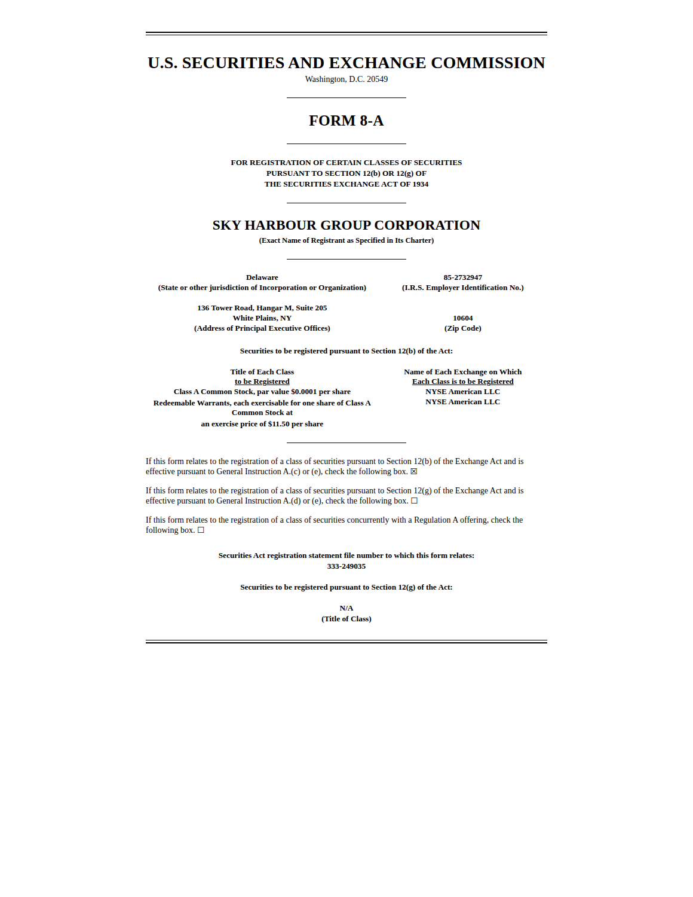U.S. SECURITIES AND EXCHANGE COMMISSION
Washington, D.C. 20549
FORM 8-A
FOR REGISTRATION OF CERTAIN CLASSES OF SECURITIES
PURSUANT TO SECTION 12(b) OR 12(g) OF
THE SECURITIES EXCHANGE ACT OF 1934
SKY HARBOUR GROUP CORPORATION
(Exact Name of Registrant as Specified in Its Charter)
| Delaware | 85-2732947 |
| (State or other jurisdiction of Incorporation or Organization) | (I.R.S. Employer Identification No.) |
| 136 Tower Road, Hangar M, Suite 205 | |
| White Plains, NY | 10604 |
| (Address of Principal Executive Offices) | (Zip Code) |
Securities to be registered pursuant to Section 12(b) of the Act:
| Title of Each Class | Name of Each Exchange on Which |
| to be Registered | Each Class is to be Registered |
| Class A Common Stock, par value $0.0001 per share | NYSE American LLC |
| Redeemable Warrants, each exercisable for one share of Class A Common Stock at | NYSE American LLC |
| an exercise price of $11.50 per share | |
If this form relates to the registration of a class of securities pursuant to Section 12(b) of the Exchange Act and is effective pursuant to General Instruction A.(c) or (e), check the following box. ☒
If this form relates to the registration of a class of securities pursuant to Section 12(g) of the Exchange Act and is effective pursuant to General Instruction A.(d) or (e), check the following box. ☐
If this form relates to the registration of a class of securities concurrently with a Regulation A offering, check the following box. ☐
Securities Act registration statement file number to which this form relates:
333-249035
Securities to be registered pursuant to Section 12(g) of the Act:
N/A
(Title of Class)